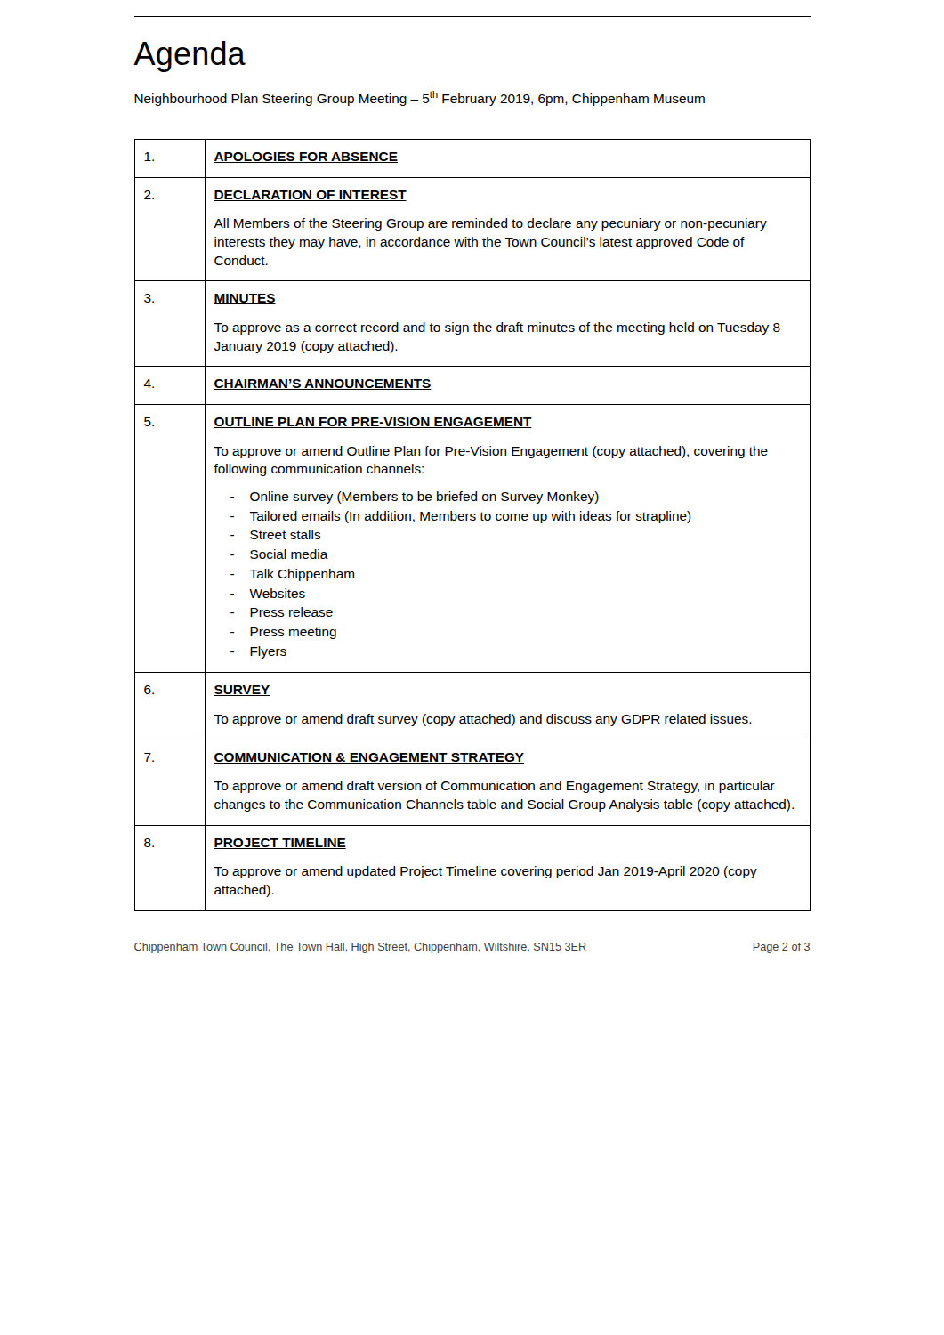Agenda
Neighbourhood Plan Steering Group Meeting – 5th February 2019, 6pm, Chippenham Museum
| 1. | APOLOGIES FOR ABSENCE |
| 2. | DECLARATION OF INTEREST All Members of the Steering Group are reminded to declare any pecuniary or non-pecuniary interests they may have, in accordance with the Town Council’s latest approved Code of Conduct. |
| 3. | MINUTES To approve as a correct record and to sign the draft minutes of the meeting held on Tuesday 8 January 2019 (copy attached). |
| 4. | CHAIRMAN’S ANNOUNCEMENTS |
| 5. | OUTLINE PLAN FOR PRE-VISION ENGAGEMENT To approve or amend Outline Plan for Pre-Vision Engagement (copy attached), covering the following communication channels: Online survey (Members to be briefed on Survey Monkey) Tailored emails (In addition, Members to come up with ideas for strapline) Street stalls Social media Talk Chippenham Websites Press release Press meeting Flyers |
| 6. | SURVEY To approve or amend draft survey (copy attached) and discuss any GDPR related issues. |
| 7. | COMMUNICATION & ENGAGEMENT STRATEGY To approve or amend draft version of Communication and Engagement Strategy, in particular changes to the Communication Channels table and Social Group Analysis table (copy attached). |
| 8. | PROJECT TIMELINE To approve or amend updated Project Timeline covering period Jan 2019-April 2020 (copy attached). |
Chippenham Town Council, The Town Hall, High Street, Chippenham, Wiltshire, SN15 3ER
Page 2 of 3